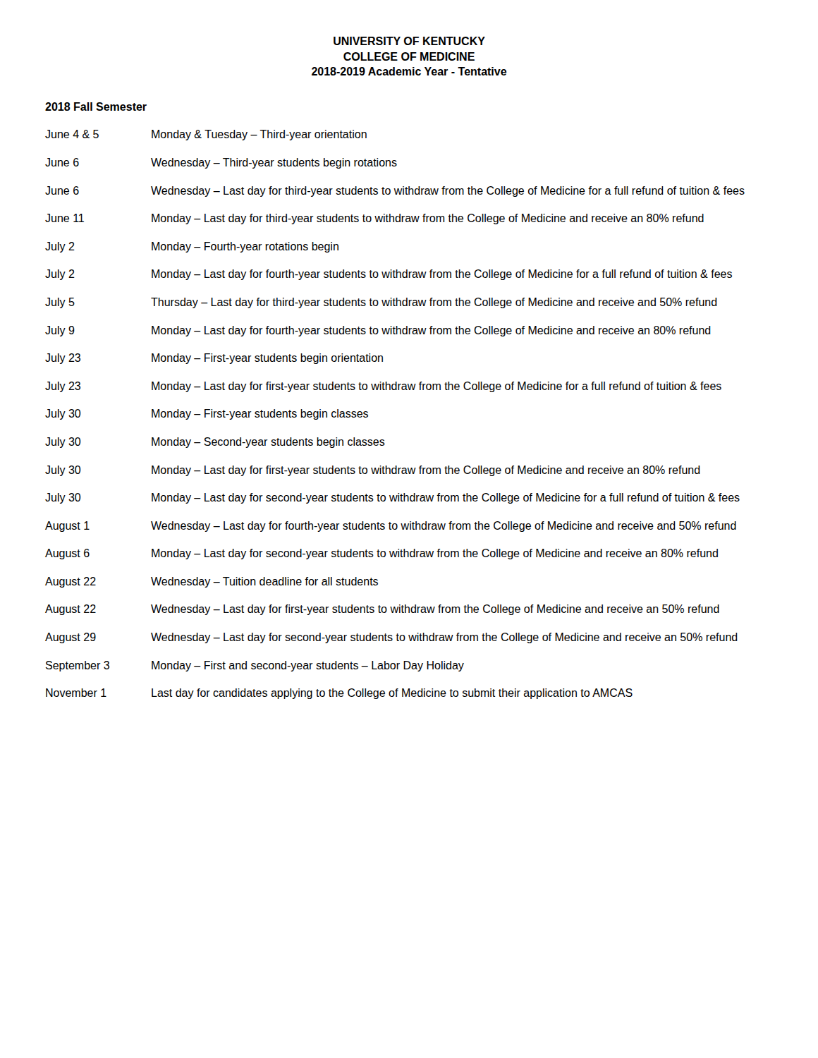UNIVERSITY OF KENTUCKY COLLEGE OF MEDICINE 2018-2019 Academic Year - Tentative
2018 Fall Semester
| June 4 & 5 | Monday & Tuesday – Third-year orientation |
| June 6 | Wednesday – Third-year students begin rotations |
| June 6 | Wednesday – Last day for third-year students to withdraw from the College of Medicine for a full refund of tuition & fees |
| June 11 | Monday – Last day for third-year students to withdraw from the College of Medicine and receive an 80% refund |
| July 2 | Monday – Fourth-year rotations begin |
| July 2 | Monday – Last day for fourth-year students to withdraw from the College of Medicine for a full refund of tuition & fees |
| July 5 | Thursday – Last day for third-year students to withdraw from the College of Medicine and receive and 50% refund |
| July 9 | Monday – Last day for fourth-year students to withdraw from the College of Medicine and receive an 80% refund |
| July 23 | Monday – First-year students begin orientation |
| July 23 | Monday – Last day for first-year students to withdraw from the College of Medicine for a full refund of tuition & fees |
| July 30 | Monday – First-year students begin classes |
| July 30 | Monday – Second-year students begin classes |
| July 30 | Monday – Last day for first-year students to withdraw from the College of Medicine and receive an 80% refund |
| July 30 | Monday – Last day for second-year students to withdraw from the College of Medicine for a full refund of tuition & fees |
| August 1 | Wednesday – Last day for fourth-year students to withdraw from the College of Medicine and receive and 50% refund |
| August 6 | Monday – Last day for second-year students to withdraw from the College of Medicine and receive an 80% refund |
| August 22 | Wednesday – Tuition deadline for all students |
| August 22 | Wednesday – Last day for first-year students to withdraw from the College of Medicine and receive an 50% refund |
| August 29 | Wednesday – Last day for second-year students to withdraw from the College of Medicine and receive an 50% refund |
| September 3 | Monday – First and second-year students – Labor Day Holiday |
| November 1 | Last day for candidates applying to the College of Medicine to submit their application to AMCAS |